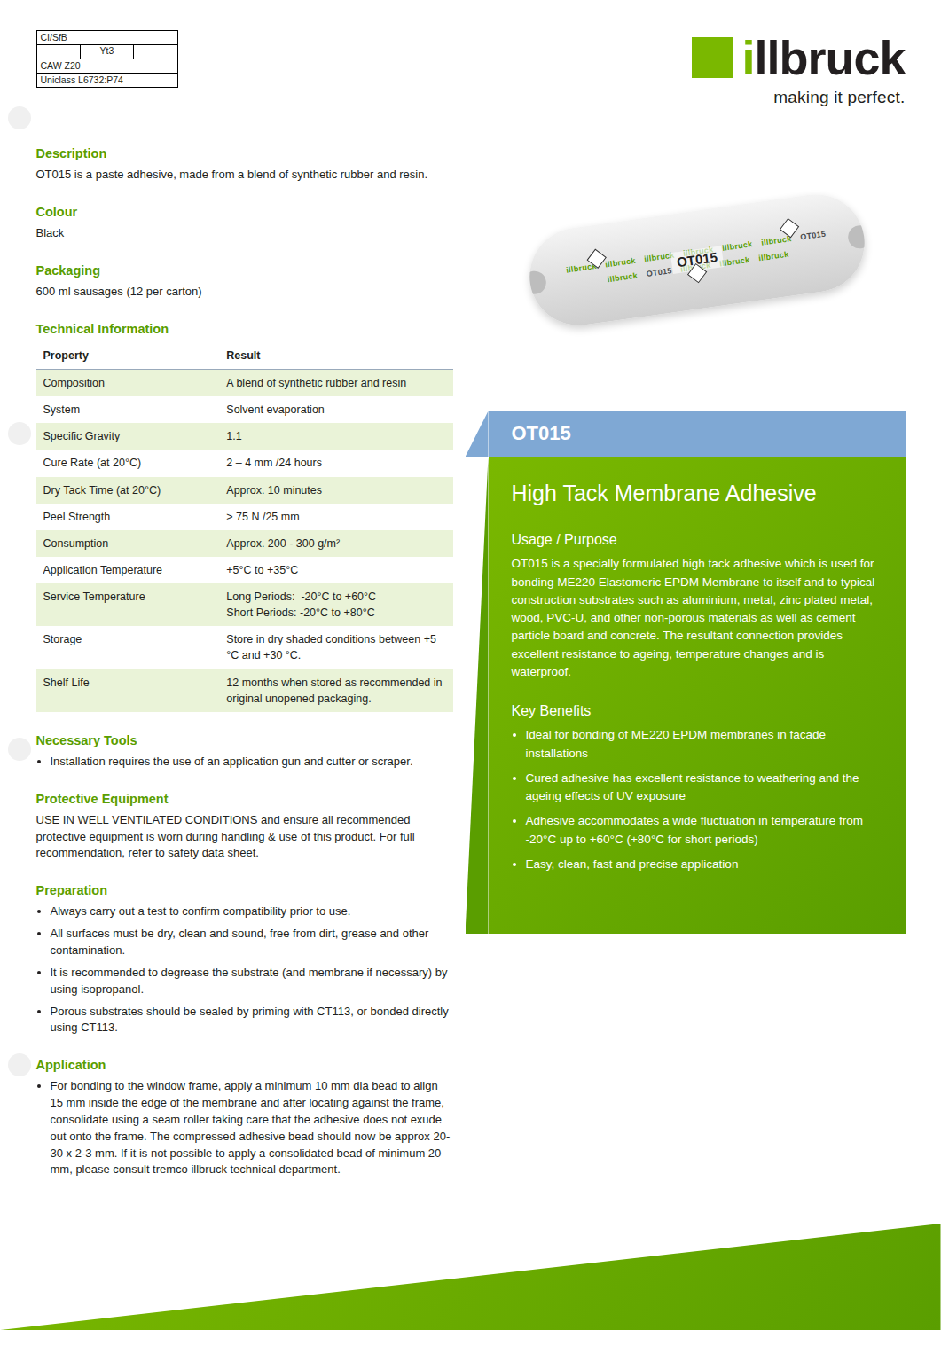CI/SfB
Yt3
CAW Z20
Uniclass L6732:P74
illbruck
making it perfect.
Description
OT015 is a paste adhesive, made from a blend of synthetic rubber and resin.
Colour
Black
Packaging
600 ml sausages (12 per carton)
Technical Information
| Property | Result |
| --- | --- |
| Composition | A blend of synthetic rubber and resin |
| System | Solvent evaporation |
| Specific Gravity | 1.1 |
| Cure Rate (at 20°C) | 2 – 4 mm /24 hours |
| Dry Tack Time (at 20°C) | Approx. 10 minutes |
| Peel Strength | > 75 N /25 mm |
| Consumption | Approx. 200 - 300 g/m² |
| Application Temperature | +5°C to +35°C |
| Service Temperature | Long Periods: -20°C to +60°C Short Periods: -20°C to +80°C |
| Storage | Store in dry shaded conditions between +5 °C and +30 °C. |
| Shelf Life | 12 months when stored as recommended in original unopened packaging. |
Necessary Tools
Installation requires the use of an application gun and cutter or scraper.
Protective Equipment
USE IN WELL VENTILATED CONDITIONS and ensure all recommended protective equipment is worn during handling & use of this product. For full recommendation, refer to safety data sheet.
Preparation
Always carry out a test to confirm compatibility prior to use.
All surfaces must be dry, clean and sound, free from dirt, grease and other contamination.
It is recommended to degrease the substrate (and membrane if necessary) by using isopropanol.
Porous substrates should be sealed by priming with CT113, or bonded directly using CT113.
Application
For bonding to the window frame, apply a minimum 10 mm dia bead to align 15 mm inside the edge of the membrane and after locating against the frame, consolidate using a seam roller taking care that the adhesive does not exude out onto the frame. The compressed adhesive bead should now be approx 20-30 x 2-3 mm. If it is not possible to apply a consolidated bead of minimum 20 mm, please consult tremco illbruck technical department.
illbruck illbruck illbruck illbruck illbruck illbruck OT015 illbruck OT015 illbruck illbruck illbruck
OT015
OT015
High Tack Membrane Adhesive
Usage / Purpose
OT015 is a specially formulated high tack adhesive which is used for bonding ME220 Elastomeric EPDM Membrane to itself and to typical construction substrates such as aluminium, metal, zinc plated metal, wood, PVC-U, and other non-porous materials as well as cement particle board and concrete. The resultant connection provides excellent resistance to ageing, temperature changes and is waterproof.
Key Benefits
Ideal for bonding of ME220 EPDM membranes in facade installations
Cured adhesive has excellent resistance to weathering and the ageing effects of UV exposure
Adhesive accommodates a wide fluctuation in temperature from -20°C up to +60°C (+80°C for short periods)
Easy, clean, fast and precise application